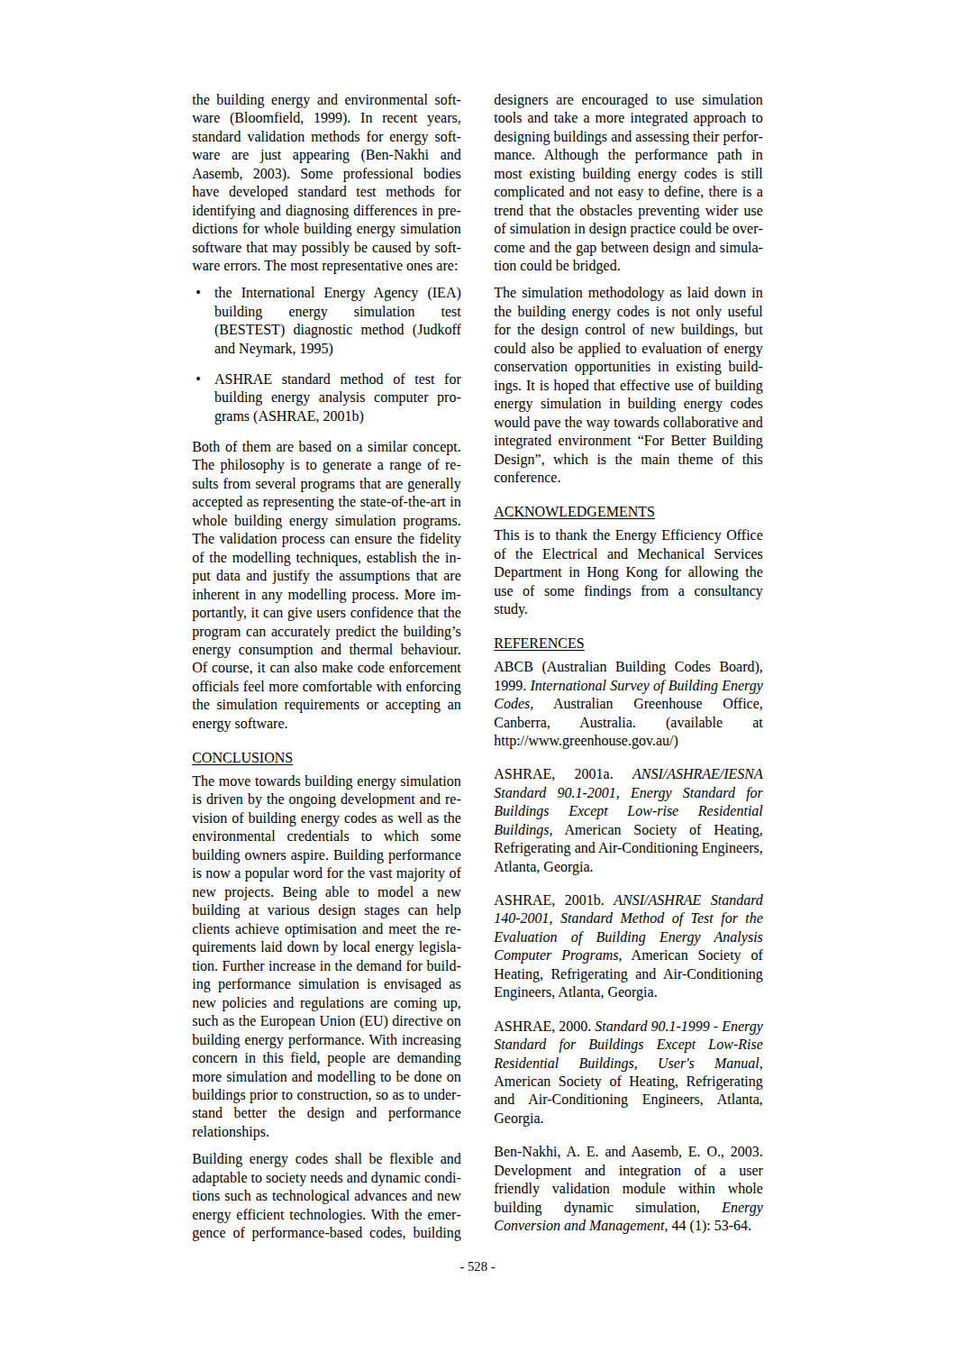the building energy and environmental software (Bloomfield, 1999). In recent years, standard validation methods for energy software are just appearing (Ben-Nakhi and Aasemb, 2003). Some professional bodies have developed standard test methods for identifying and diagnosing differences in predictions for whole building energy simulation software that may possibly be caused by software errors. The most representative ones are:
the International Energy Agency (IEA) building energy simulation test (BESTEST) diagnostic method (Judkoff and Neymark, 1995)
ASHRAE standard method of test for building energy analysis computer programs (ASHRAE, 2001b)
Both of them are based on a similar concept. The philosophy is to generate a range of results from several programs that are generally accepted as representing the state-of-the-art in whole building energy simulation programs. The validation process can ensure the fidelity of the modelling techniques, establish the input data and justify the assumptions that are inherent in any modelling process. More importantly, it can give users confidence that the program can accurately predict the building’s energy consumption and thermal behaviour. Of course, it can also make code enforcement officials feel more comfortable with enforcing the simulation requirements or accepting an energy software.
Conclusions
The move towards building energy simulation is driven by the ongoing development and revision of building energy codes as well as the environmental credentials to which some building owners aspire. Building performance is now a popular word for the vast majority of new projects. Being able to model a new building at various design stages can help clients achieve optimisation and meet the requirements laid down by local energy legislation. Further increase in the demand for building performance simulation is envisaged as new policies and regulations are coming up, such as the European Union (EU) directive on building energy performance. With increasing concern in this field, people are demanding more simulation and modelling to be done on buildings prior to construction, so as to understand better the design and performance relationships.
Building energy codes shall be flexible and adaptable to society needs and dynamic conditions such as technological advances and new energy efficient technologies. With the emergence of performance-based codes, building designers are encouraged to use simulation tools and take a more integrated approach to designing buildings and assessing their performance. Although the performance path in most existing building energy codes is still complicated and not easy to define, there is a trend that the obstacles preventing wider use of simulation in design practice could be overcome and the gap between design and simulation could be bridged.
The simulation methodology as laid down in the building energy codes is not only useful for the design control of new buildings, but could also be applied to evaluation of energy conservation opportunities in existing buildings. It is hoped that effective use of building energy simulation in building energy codes would pave the way towards collaborative and integrated environment “For Better Building Design”, which is the main theme of this conference.
Acknowledgements
This is to thank the Energy Efficiency Office of the Electrical and Mechanical Services Department in Hong Kong for allowing the use of some findings from a consultancy study.
References
ABCB (Australian Building Codes Board), 1999. International Survey of Building Energy Codes, Australian Greenhouse Office, Canberra, Australia. (available at http://www.greenhouse.gov.au/)
ASHRAE, 2001a. ANSI/ASHRAE/IESNA Standard 90.1-2001, Energy Standard for Buildings Except Low-rise Residential Buildings, American Society of Heating, Refrigerating and Air-Conditioning Engineers, Atlanta, Georgia.
ASHRAE, 2001b. ANSI/ASHRAE Standard 140-2001, Standard Method of Test for the Evaluation of Building Energy Analysis Computer Programs, American Society of Heating, Refrigerating and Air-Conditioning Engineers, Atlanta, Georgia.
ASHRAE, 2000. Standard 90.1-1999 - Energy Standard for Buildings Except Low-Rise Residential Buildings, User's Manual, American Society of Heating, Refrigerating and Air-Conditioning Engineers, Atlanta, Georgia.
Ben-Nakhi, A. E. and Aasemb, E. O., 2003. Development and integration of a user friendly validation module within whole building dynamic simulation, Energy Conversion and Management, 44 (1): 53-64.
- 528 -